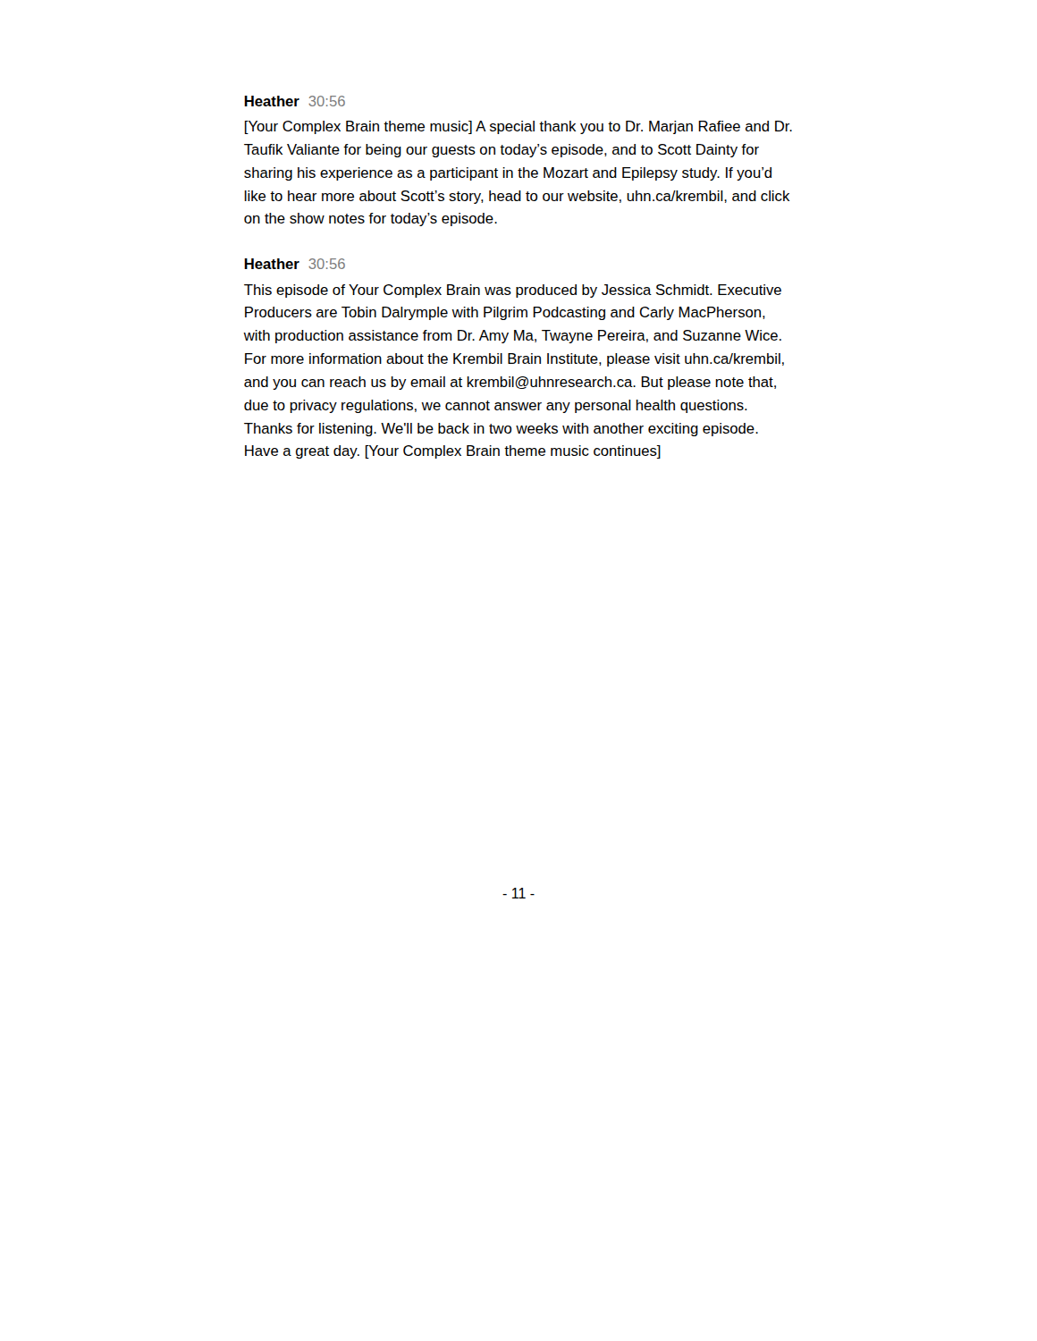Heather 30:56
[Your Complex Brain theme music] A special thank you to Dr. Marjan Rafiee and Dr. Taufik Valiante for being our guests on today’s episode, and to Scott Dainty for sharing his experience as a participant in the Mozart and Epilepsy study. If you’d like to hear more about Scott’s story, head to our website, uhn.ca/krembil, and click on the show notes for today’s episode.
Heather 30:56
This episode of Your Complex Brain was produced by Jessica Schmidt. Executive Producers are Tobin Dalrymple with Pilgrim Podcasting and Carly MacPherson, with production assistance from Dr. Amy Ma, Twayne Pereira, and Suzanne Wice. For more information about the Krembil Brain Institute, please visit uhn.ca/krembil, and you can reach us by email at krembil@uhnresearch.ca. But please note that, due to privacy regulations, we cannot answer any personal health questions. Thanks for listening. We'll be back in two weeks with another exciting episode. Have a great day. [Your Complex Brain theme music continues]
- 11 -